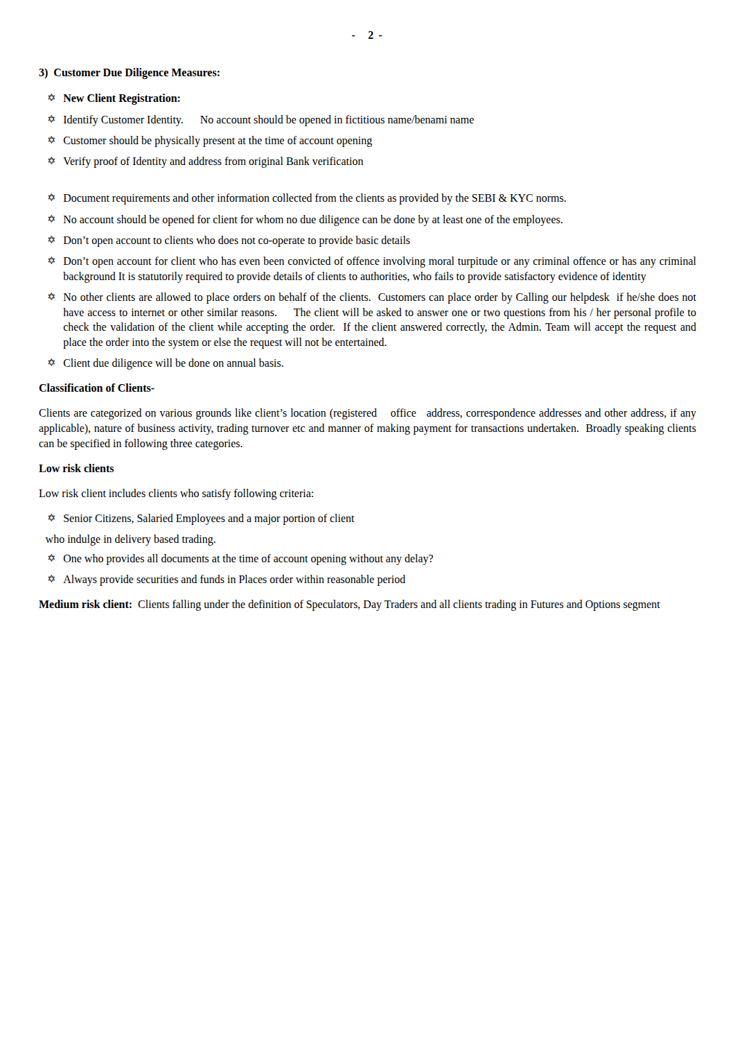- 2 -
3) Customer Due Diligence Measures:
New Client Registration:
Identify Customer Identity. No account should be opened in fictitious name/benami name
Customer should be physically present at the time of account opening
Verify proof of Identity and address from original Bank verification
Document requirements and other information collected from the clients as provided by the SEBI & KYC norms.
No account should be opened for client for whom no due diligence can be done by at least one of the employees.
Don’t open account to clients who does not co-operate to provide basic details
Don’t open account for client who has even been convicted of offence involving moral turpitude or any criminal offence or has any criminal background It is statutorily required to provide details of clients to authorities, who fails to provide satisfactory evidence of identity
No other clients are allowed to place orders on behalf of the clients. Customers can place order by Calling our helpdesk if he/she does not have access to internet or other similar reasons. The client will be asked to answer one or two questions from his / her personal profile to check the validation of the client while accepting the order. If the client answered correctly, the Admin. Team will accept the request and place the order into the system or else the request will not be entertained.
Client due diligence will be done on annual basis.
Classification of Clients-
Clients are categorized on various grounds like client’s location (registered office address, correspondence addresses and other address, if any applicable), nature of business activity, trading turnover etc and manner of making payment for transactions undertaken. Broadly speaking clients can be specified in following three categories.
Low risk clients
Low risk client includes clients who satisfy following criteria:
Senior Citizens, Salaried Employees and a major portion of client
who indulge in delivery based trading.
One who provides all documents at the time of account opening without any delay?
Always provide securities and funds in Places order within reasonable period
Medium risk client: Clients falling under the definition of Speculators, Day Traders and all clients trading in Futures and Options segment